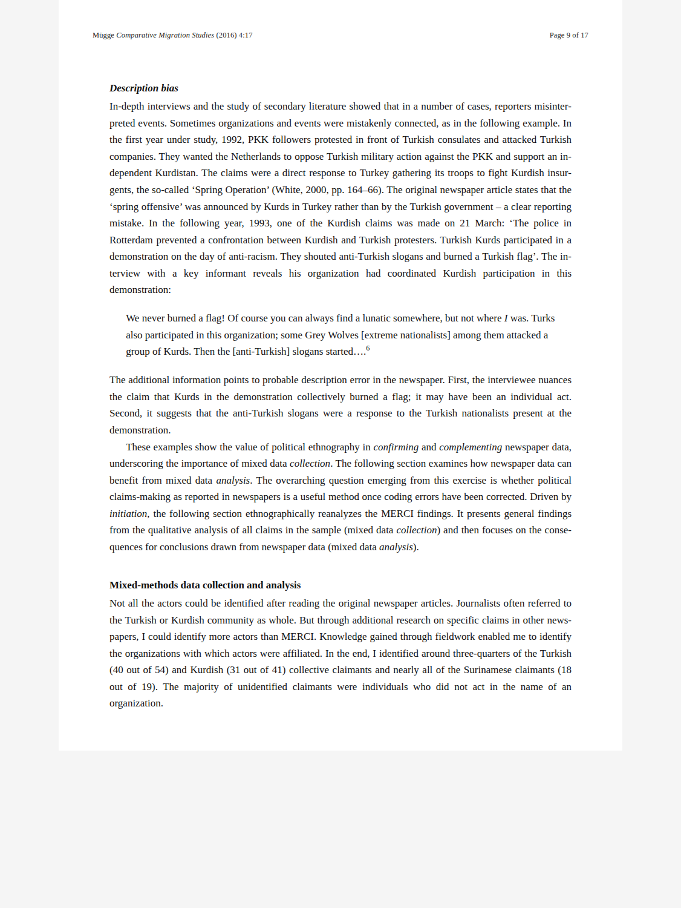Mügge Comparative Migration Studies (2016) 4:17 Page 9 of 17
Description bias
In-depth interviews and the study of secondary literature showed that in a number of cases, reporters misinterpreted events. Sometimes organizations and events were mistakenly connected, as in the following example. In the first year under study, 1992, PKK followers protested in front of Turkish consulates and attacked Turkish companies. They wanted the Netherlands to oppose Turkish military action against the PKK and support an independent Kurdistan. The claims were a direct response to Turkey gathering its troops to fight Kurdish insurgents, the so-called ‘Spring Operation’ (White, 2000, pp. 164–66). The original newspaper article states that the ‘spring offensive’ was announced by Kurds in Turkey rather than by the Turkish government – a clear reporting mistake. In the following year, 1993, one of the Kurdish claims was made on 21 March: ‘The police in Rotterdam prevented a confrontation between Kurdish and Turkish protesters. Turkish Kurds participated in a demonstration on the day of anti-racism. They shouted anti-Turkish slogans and burned a Turkish flag’. The interview with a key informant reveals his organization had coordinated Kurdish participation in this demonstration:
We never burned a flag! Of course you can always find a lunatic somewhere, but not where I was. Turks also participated in this organization; some Grey Wolves [extreme nationalists] among them attacked a group of Kurds. Then the [anti-Turkish] slogans started….6
The additional information points to probable description error in the newspaper. First, the interviewee nuances the claim that Kurds in the demonstration collectively burned a flag; it may have been an individual act. Second, it suggests that the anti-Turkish slogans were a response to the Turkish nationalists present at the demonstration.
These examples show the value of political ethnography in confirming and complementing newspaper data, underscoring the importance of mixed data collection. The following section examines how newspaper data can benefit from mixed data analysis. The overarching question emerging from this exercise is whether political claims-making as reported in newspapers is a useful method once coding errors have been corrected. Driven by initiation, the following section ethnographically reanalyzes the MERCI findings. It presents general findings from the qualitative analysis of all claims in the sample (mixed data collection) and then focuses on the consequences for conclusions drawn from newspaper data (mixed data analysis).
Mixed-methods data collection and analysis
Not all the actors could be identified after reading the original newspaper articles. Journalists often referred to the Turkish or Kurdish community as whole. But through additional research on specific claims in other newspapers, I could identify more actors than MERCI. Knowledge gained through fieldwork enabled me to identify the organizations with which actors were affiliated. In the end, I identified around three-quarters of the Turkish (40 out of 54) and Kurdish (31 out of 41) collective claimants and nearly all of the Surinamese claimants (18 out of 19). The majority of unidentified claimants were individuals who did not act in the name of an organization.